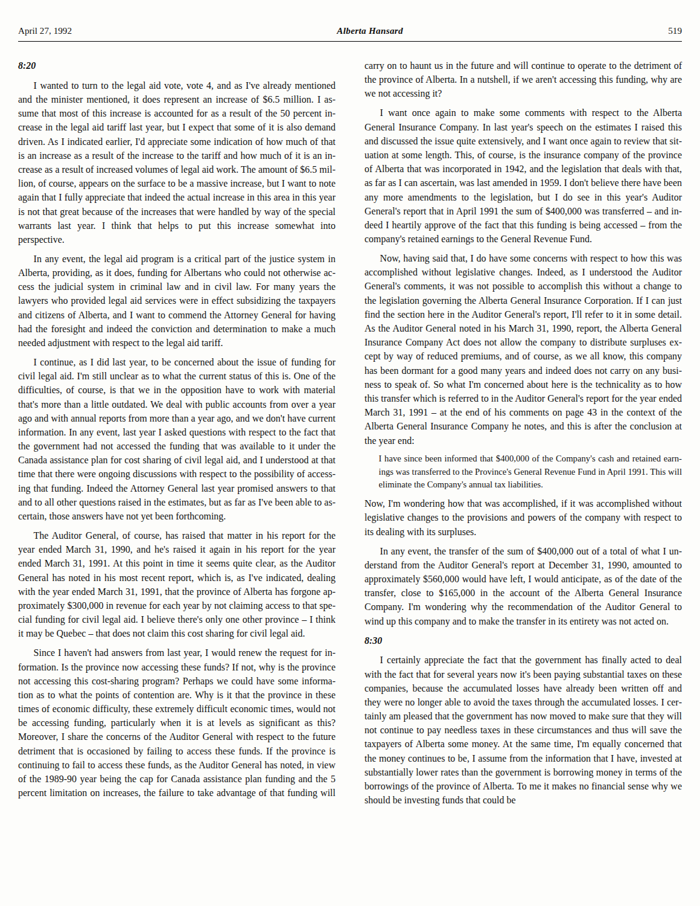April 27, 1992 Alberta Hansard 519
8:20
I wanted to turn to the legal aid vote, vote 4, and as I've already mentioned and the minister mentioned, it does represent an increase of $6.5 million. I assume that most of this increase is accounted for as a result of the 50 percent increase in the legal aid tariff last year, but I expect that some of it is also demand driven. As I indicated earlier, I'd appreciate some indication of how much of that is an increase as a result of the increase to the tariff and how much of it is an increase as a result of increased volumes of legal aid work. The amount of $6.5 million, of course, appears on the surface to be a massive increase, but I want to note again that I fully appreciate that indeed the actual increase in this area in this year is not that great because of the increases that were handled by way of the special warrants last year. I think that helps to put this increase somewhat into perspective.
In any event, the legal aid program is a critical part of the justice system in Alberta, providing, as it does, funding for Albertans who could not otherwise access the judicial system in criminal law and in civil law. For many years the lawyers who provided legal aid services were in effect subsidizing the taxpayers and citizens of Alberta, and I want to commend the Attorney General for having had the foresight and indeed the conviction and determination to make a much needed adjustment with respect to the legal aid tariff.
I continue, as I did last year, to be concerned about the issue of funding for civil legal aid. I'm still unclear as to what the current status of this is. One of the difficulties, of course, is that we in the opposition have to work with material that's more than a little outdated. We deal with public accounts from over a year ago and with annual reports from more than a year ago, and we don't have current information. In any event, last year I asked questions with respect to the fact that the government had not accessed the funding that was available to it under the Canada assistance plan for cost sharing of civil legal aid, and I understood at that time that there were ongoing discussions with respect to the possibility of accessing that funding. Indeed the Attorney General last year promised answers to that and to all other questions raised in the estimates, but as far as I've been able to ascertain, those answers have not yet been forthcoming.
The Auditor General, of course, has raised that matter in his report for the year ended March 31, 1990, and he's raised it again in his report for the year ended March 31, 1991. At this point in time it seems quite clear, as the Auditor General has noted in his most recent report, which is, as I've indicated, dealing with the year ended March 31, 1991, that the province of Alberta has forgone approximately $300,000 in revenue for each year by not claiming access to that special funding for civil legal aid. I believe there's only one other province – I think it may be Quebec – that does not claim this cost sharing for civil legal aid.
Since I haven't had answers from last year, I would renew the request for information. Is the province now accessing these funds? If not, why is the province not accessing this cost-sharing program? Perhaps we could have some information as to what the points of contention are. Why is it that the province in these times of economic difficulty, these extremely difficult economic times, would not be accessing funding, particularly when it is at levels as significant as this? Moreover, I share the concerns of the Auditor General with respect to the future detriment that is occasioned by failing to access these funds. If the province is continuing to fail to access these funds, as the Auditor General has noted, in view of the 1989-90 year being the cap for Canada assistance plan funding and the 5 percent limitation on increases, the failure to take advantage of that funding will carry on to haunt us in the future and will continue to operate to the detriment of the province of Alberta. In a nutshell, if we aren't accessing this funding, why are we not accessing it?
I want once again to make some comments with respect to the Alberta General Insurance Company. In last year's speech on the estimates I raised this and discussed the issue quite extensively, and I want once again to review that situation at some length. This, of course, is the insurance company of the province of Alberta that was incorporated in 1942, and the legislation that deals with that, as far as I can ascertain, was last amended in 1959. I don't believe there have been any more amendments to the legislation, but I do see in this year's Auditor General's report that in April 1991 the sum of $400,000 was transferred – and indeed I heartily approve of the fact that this funding is being accessed – from the company's retained earnings to the General Revenue Fund.
Now, having said that, I do have some concerns with respect to how this was accomplished without legislative changes. Indeed, as I understood the Auditor General's comments, it was not possible to accomplish this without a change to the legislation governing the Alberta General Insurance Corporation. If I can just find the section here in the Auditor General's report, I'll refer to it in some detail. As the Auditor General noted in his March 31, 1990, report, the Alberta General Insurance Company Act does not allow the company to distribute surpluses except by way of reduced premiums, and of course, as we all know, this company has been dormant for a good many years and indeed does not carry on any business to speak of. So what I'm concerned about here is the technicality as to how this transfer which is referred to in the Auditor General's report for the year ended March 31, 1991 – at the end of his comments on page 43 in the context of the Alberta General Insurance Company he notes, and this is after the conclusion at the year end:
I have since been informed that $400,000 of the Company's cash and retained earnings was transferred to the Province's General Revenue Fund in April 1991. This will eliminate the Company's annual tax liabilities.
Now, I'm wondering how that was accomplished, if it was accomplished without legislative changes to the provisions and powers of the company with respect to its dealing with its surpluses.
In any event, the transfer of the sum of $400,000 out of a total of what I understand from the Auditor General's report at December 31, 1990, amounted to approximately $560,000 would have left, I would anticipate, as of the date of the transfer, close to $165,000 in the account of the Alberta General Insurance Company. I'm wondering why the recommendation of the Auditor General to wind up this company and to make the transfer in its entirety was not acted on.
8:30
I certainly appreciate the fact that the government has finally acted to deal with the fact that for several years now it's been paying substantial taxes on these companies, because the accumulated losses have already been written off and they were no longer able to avoid the taxes through the accumulated losses. I certainly am pleased that the government has now moved to make sure that they will not continue to pay needless taxes in these circumstances and thus will save the taxpayers of Alberta some money. At the same time, I'm equally concerned that the money continues to be, I assume from the information that I have, invested at substantially lower rates than the government is borrowing money in terms of the borrowings of the province of Alberta. To me it makes no financial sense why we should be investing funds that could be